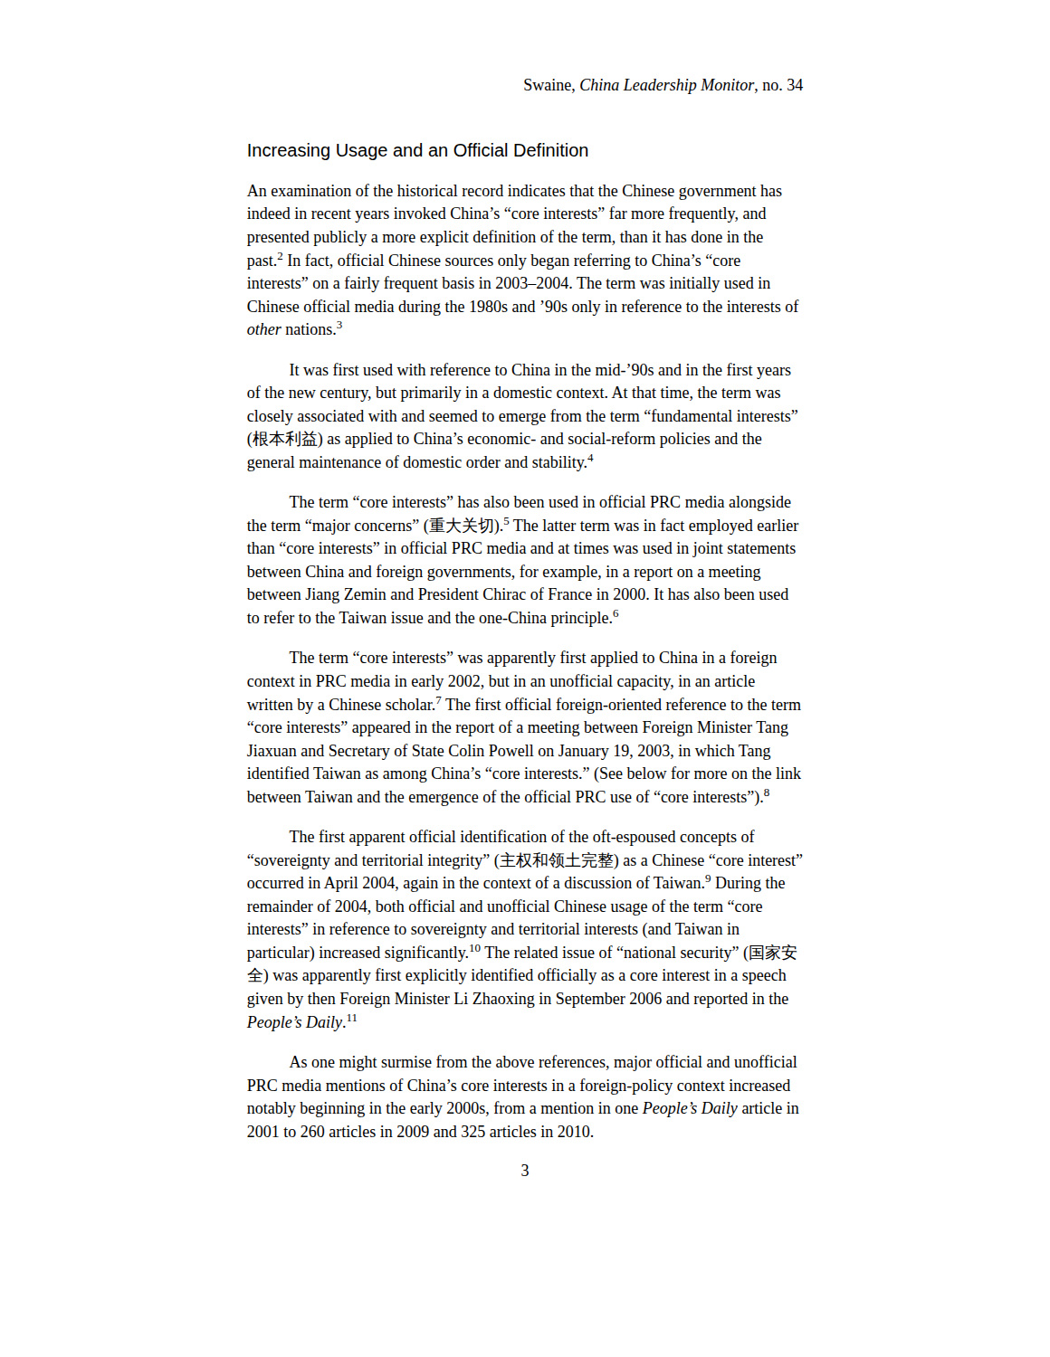Swaine, China Leadership Monitor, no. 34
Increasing Usage and an Official Definition
An examination of the historical record indicates that the Chinese government has indeed in recent years invoked China’s “core interests” far more frequently, and presented publicly a more explicit definition of the term, than it has done in the past.2 In fact, official Chinese sources only began referring to China’s “core interests” on a fairly frequent basis in 2003–2004. The term was initially used in Chinese official media during the 1980s and ’90s only in reference to the interests of other nations.3
It was first used with reference to China in the mid-’90s and in the first years of the new century, but primarily in a domestic context. At that time, the term was closely associated with and seemed to emerge from the term “fundamental interests” (根本利益) as applied to China’s economic- and social-reform policies and the general maintenance of domestic order and stability.4
The term “core interests” has also been used in official PRC media alongside the term “major concerns” (重大关切).5 The latter term was in fact employed earlier than “core interests” in official PRC media and at times was used in joint statements between China and foreign governments, for example, in a report on a meeting between Jiang Zemin and President Chirac of France in 2000. It has also been used to refer to the Taiwan issue and the one-China principle.6
The term “core interests” was apparently first applied to China in a foreign context in PRC media in early 2002, but in an unofficial capacity, in an article written by a Chinese scholar.7 The first official foreign-oriented reference to the term “core interests” appeared in the report of a meeting between Foreign Minister Tang Jiaxuan and Secretary of State Colin Powell on January 19, 2003, in which Tang identified Taiwan as among China’s “core interests.” (See below for more on the link between Taiwan and the emergence of the official PRC use of “core interests”).8
The first apparent official identification of the oft-espoused concepts of “sovereignty and territorial integrity” (主权和领土完整) as a Chinese “core interest” occurred in April 2004, again in the context of a discussion of Taiwan.9 During the remainder of 2004, both official and unofficial Chinese usage of the term “core interests” in reference to sovereignty and territorial interests (and Taiwan in particular) increased significantly.10 The related issue of “national security” (国家安全) was apparently first explicitly identified officially as a core interest in a speech given by then Foreign Minister Li Zhaoxing in September 2006 and reported in the People’s Daily.11
As one might surmise from the above references, major official and unofficial PRC media mentions of China’s core interests in a foreign-policy context increased notably beginning in the early 2000s, from a mention in one People’s Daily article in 2001 to 260 articles in 2009 and 325 articles in 2010.
3